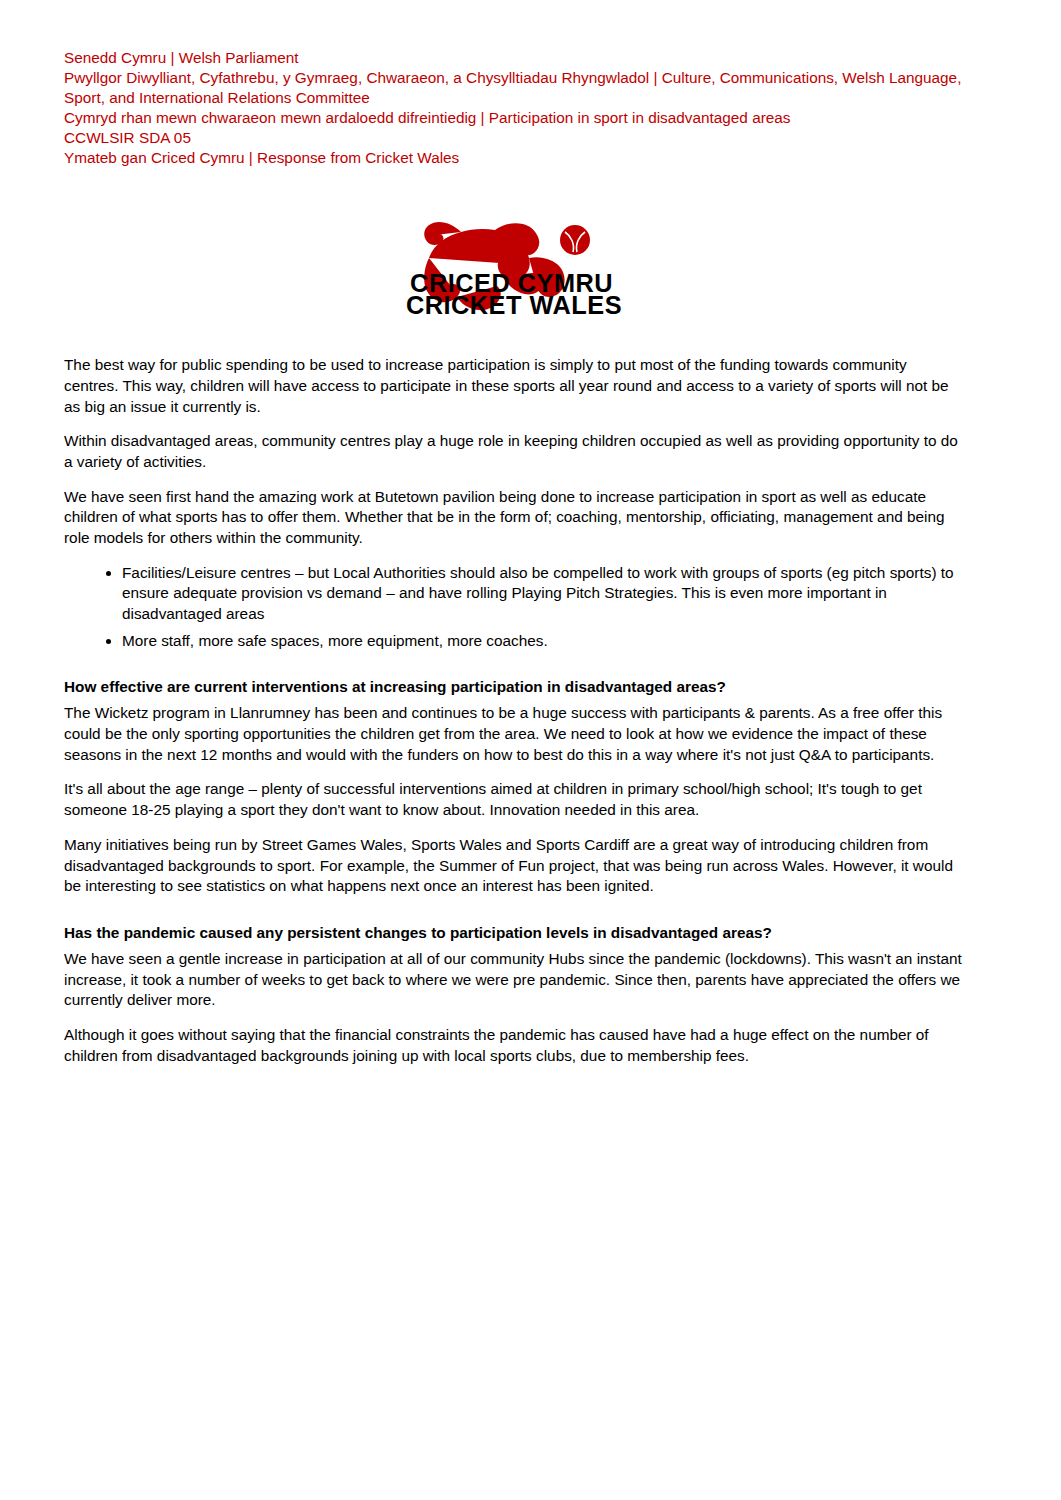Senedd Cymru | Welsh Parliament
Pwyllgor Diwylliant, Cyfathrebu, y Gymraeg, Chwaraeon, a Chysylltiadau Rhyngwladol | Culture, Communications, Welsh Language, Sport, and International Relations Committee
Cymryd rhan mewn chwaraeon mewn ardaloedd difreintiedig | Participation in sport in disadvantaged areas
CCWLSIR SDA 05
Ymateb gan Criced Cymru | Response from Cricket Wales
CRICED CYMRU CRICKET WALES
The best way for public spending to be used to increase participation is simply to put most of the funding towards community centres. This way, children will have access to participate in these sports all year round and access to a variety of sports will not be as big an issue it currently is.
Within disadvantaged areas, community centres play a huge role in keeping children occupied as well as providing opportunity to do a variety of activities.
We have seen first hand the amazing work at Butetown pavilion being done to increase participation in sport as well as educate children of what sports has to offer them. Whether that be in the form of; coaching, mentorship, officiating, management and being role models for others within the community.
Facilities/Leisure centres – but Local Authorities should also be compelled to work with groups of sports (eg pitch sports) to ensure adequate provision vs demand – and have rolling Playing Pitch Strategies. This is even more important in disadvantaged areas
More staff, more safe spaces, more equipment, more coaches.
How effective are current interventions at increasing participation in disadvantaged areas?
The Wicketz program in Llanrumney has been and continues to be a huge success with participants & parents. As a free offer this could be the only sporting opportunities the children get from the area. We need to look at how we evidence the impact of these seasons in the next 12 months and would with the funders on how to best do this in a way where it's not just Q&A to participants.
It's all about the age range – plenty of successful interventions aimed at children in primary school/high school; It's tough to get someone 18-25 playing a sport they don't want to know about. Innovation needed in this area.
Many initiatives being run by Street Games Wales, Sports Wales and Sports Cardiff are a great way of introducing children from disadvantaged backgrounds to sport. For example, the Summer of Fun project, that was being run across Wales. However, it would be interesting to see statistics on what happens next once an interest has been ignited.
Has the pandemic caused any persistent changes to participation levels in disadvantaged areas?
We have seen a gentle increase in participation at all of our community Hubs since the pandemic (lockdowns). This wasn't an instant increase, it took a number of weeks to get back to where we were pre pandemic. Since then, parents have appreciated the offers we currently deliver more.
Although it goes without saying that the financial constraints the pandemic has caused have had a huge effect on the number of children from disadvantaged backgrounds joining up with local sports clubs, due to membership fees.